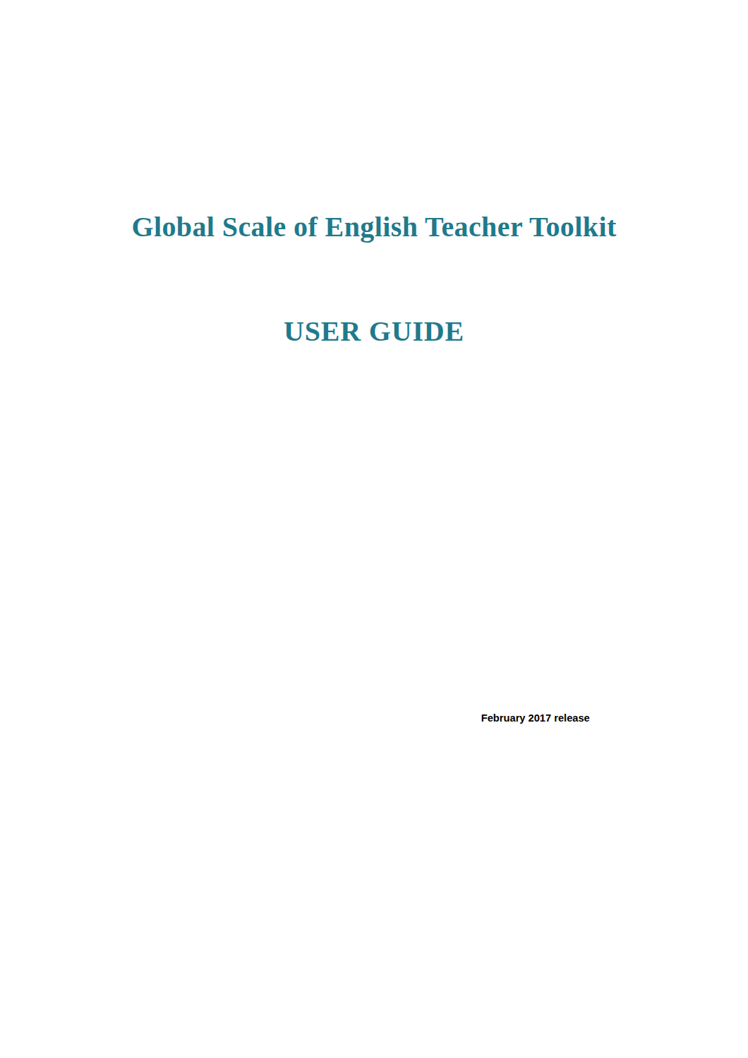Global Scale of English Teacher Toolkit
USER GUIDE
February 2017 release